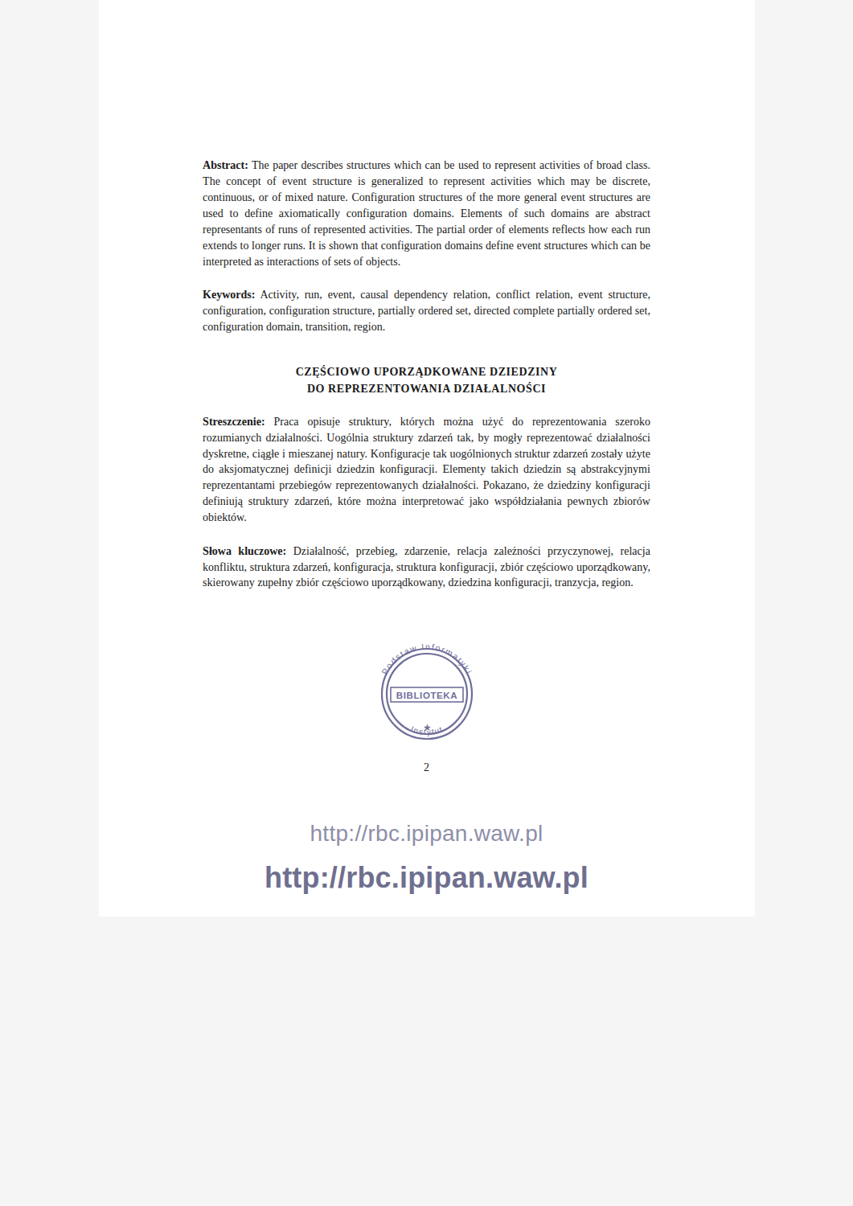Abstract: The paper describes structures which can be used to represent activities of broad class. The concept of event structure is generalized to represent activities which may be discrete, continuous, or of mixed nature. Configuration structures of the more general event structures are used to define axiomatically configuration domains. Elements of such domains are abstract representants of runs of represented activities. The partial order of elements reflects how each run extends to longer runs. It is shown that configuration domains define event structures which can be interpreted as interactions of sets of objects.
Keywords: Activity, run, event, causal dependency relation, conflict relation, event structure, configuration, configuration structure, partially ordered set, directed complete partially ordered set, configuration domain, transition, region.
Częściowo uporządkowane dziedziny
do reprezentowania działalności
Streszczenie: Praca opisuje struktury, których można użyć do reprezentowania szeroko rozumianych działalności. Uogólnia struktury zdarzeń tak, by mogły reprezentować działalności dyskretne, ciągłe i mieszanej natury. Konfiguracje tak uogólnionych struktur zdarzeń zostały użyte do aksjomatycznej definicji dziedzin konfiguracji. Elementy takich dziedzin są abstrakcyjnymi reprezentantami przebiegów reprezentowanych działalności. Pokazano, że dziedziny konfiguracji definiują struktury zdarzeń, które można interpretować jako współdziałania pewnych zbiorów obiektów.
Słowa kluczowe: Działalność, przebieg, zdarzenie, relacja zależności przyczynowej, relacja konfliktu, struktura zdarzeń, konfiguracja, struktura konfiguracji, zbiór częściowo uporządkowany, skierowany zupełny zbiór częściowo uporządkowany, dziedzina konfiguracji, tranzycja, region.
Podstaw Informatyki Instytut BIBLIOTEKA ★
2
http://rbc.ipipan.waw.pl
http://rbc.ipipan.waw.pl